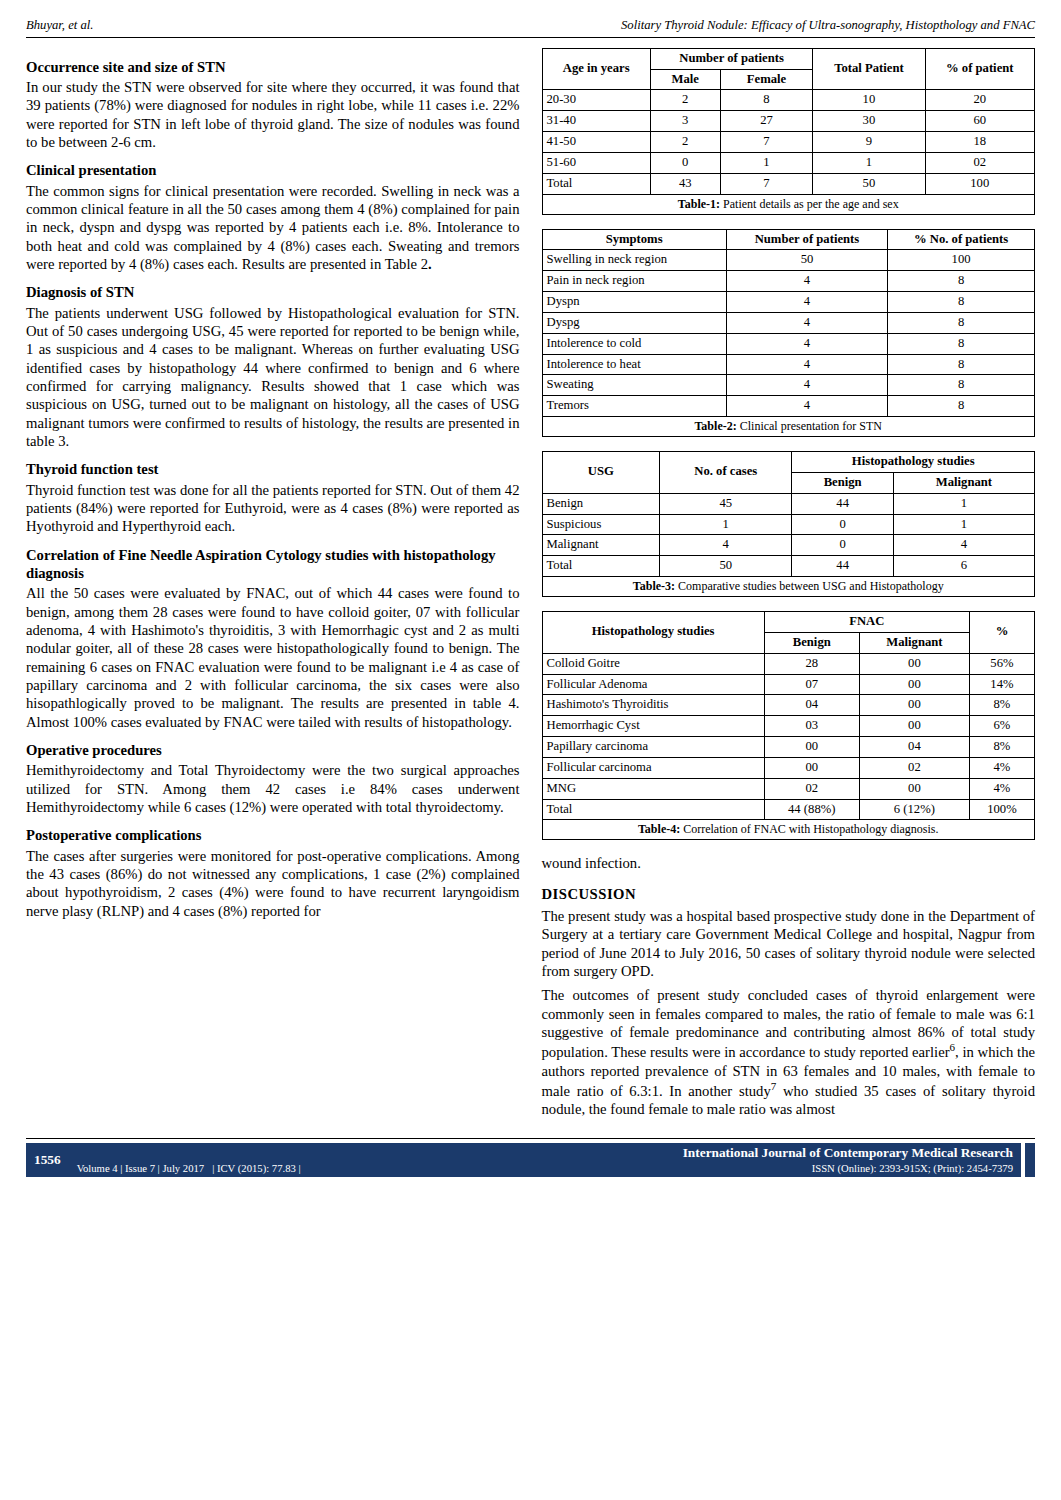Bhuyar, et al.
Solitary Thyroid Nodule: Efficacy of Ultra-sonography, Histopthology and FNAC
Occurrence site and size of STN
In our study the STN were observed for site where they occurred, it was found that 39 patients (78%) were diagnosed for nodules in right lobe, while 11 cases i.e. 22% were reported for STN in left lobe of thyroid gland. The size of nodules was found to be between 2-6 cm.
Clinical presentation
The common signs for clinical presentation were recorded. Swelling in neck was a common clinical feature in all the 50 cases among them 4 (8%) complained for pain in neck, dyspn and dyspg was reported by 4 patients each i.e. 8%. Intolerance to both heat and cold was complained by 4 (8%) cases each. Sweating and tremors were reported by 4 (8%) cases each. Results are presented in Table 2.
Diagnosis of STN
The patients underwent USG followed by Histopathological evaluation for STN. Out of 50 cases undergoing USG, 45 were reported for reported to be benign while, 1 as suspicious and 4 cases to be malignant. Whereas on further evaluating USG identified cases by histopathology 44 where confirmed to benign and 6 where confirmed for carrying malignancy. Results showed that 1 case which was suspicious on USG, turned out to be malignant on histology, all the cases of USG malignant tumors were confirmed to results of histology, the results are presented in table 3.
Thyroid function test
Thyroid function test was done for all the patients reported for STN. Out of them 42 patients (84%) were reported for Euthyroid, were as 4 cases (8%) were reported as Hyothyroid and Hyperthyroid each.
Correlation of Fine Needle Aspiration Cytology studies with histopathology diagnosis
All the 50 cases were evaluated by FNAC, out of which 44 cases were found to benign, among them 28 cases were found to have colloid goiter, 07 with follicular adenoma, 4 with Hashimoto's thyroiditis, 3 with Hemorrhagic cyst and 2 as multi nodular goiter, all of these 28 cases were histopathologically found to benign. The remaining 6 cases on FNAC evaluation were found to be malignant i.e 4 as case of papillary carcinoma and 2 with follicular carcinoma, the six cases were also hisopathlogically proved to be malignant. The results are presented in table 4. Almost 100% cases evaluated by FNAC were tailed with results of histopathology.
Operative procedures
Hemithyroidectomy and Total Thyroidectomy were the two surgical approaches utilized for STN. Among them 42 cases i.e 84% cases underwent Hemithyroidectomy while 6 cases (12%) were operated with total thyroidectomy.
Postoperative complications
The cases after surgeries were monitored for post-operative complications. Among the 43 cases (86%) do not witnessed any complications, 1 case (2%) complained about hypothyroidism, 2 cases (4%) were found to have recurrent laryngoidism nerve plasy (RLNP) and 4 cases (8%) reported for
| Age in years | Number of patients | Total Patient | % of patient |
| --- | --- | --- | --- |
| Male | Female |
| 20-30 | 2 | 8 | 10 | 20 |
| 31-40 | 3 | 27 | 30 | 60 |
| 41-50 | 2 | 7 | 9 | 18 |
| 51-60 | 0 | 1 | 1 | 02 |
| Total | 43 | 7 | 50 | 100 |
| Table-1: Patient details as per the age and sex |
| Symptoms | Number of patients | % No. of patients |
| --- | --- | --- |
| Swelling in neck region | 50 | 100 |
| Pain in neck region | 4 | 8 |
| Dyspn | 4 | 8 |
| Dyspg | 4 | 8 |
| Intolerence to cold | 4 | 8 |
| Intolerence to heat | 4 | 8 |
| Sweating | 4 | 8 |
| Tremors | 4 | 8 |
| Table-2: Clinical presentation for STN |
| USG | No. of cases | Histopathology studies |
| --- | --- | --- |
| Benign | Malignant |
| Benign | 45 | 44 | 1 |
| Suspicious | 1 | 0 | 1 |
| Malignant | 4 | 0 | 4 |
| Total | 50 | 44 | 6 |
| Table-3: Comparative studies between USG and Histopathology |
| Histopathology studies | FNAC | % |
| --- | --- | --- |
| Benign | Malignant |
| Colloid Goitre | 28 | 00 | 56% |
| Follicular Adenoma | 07 | 00 | 14% |
| Hashimoto's Thyroiditis | 04 | 00 | 8% |
| Hemorrhagic Cyst | 03 | 00 | 6% |
| Papillary carcinoma | 00 | 04 | 8% |
| Follicular carcinoma | 00 | 02 | 4% |
| MNG | 02 | 00 | 4% |
| Total | 44 (88%) | 6 (12%) | 100% |
| Table-4: Correlation of FNAC with Histopathology diagnosis. |
wound infection.
DISCUSSION
The present study was a hospital based prospective study done in the Department of Surgery at a tertiary care Government Medical College and hospital, Nagpur from period of June 2014 to July 2016, 50 cases of solitary thyroid nodule were selected from surgery OPD.
The outcomes of present study concluded cases of thyroid enlargement were commonly seen in females compared to males, the ratio of female to male was 6:1 suggestive of female predominance and contributing almost 86% of total study population. These results were in accordance to study reported earlier6, in which the authors reported prevalence of STN in 63 females and 10 males, with female to male ratio of 6.3:1. In another study7 who studied 35 cases of solitary thyroid nodule, the found female to male ratio was almost
1556
International Journal of Contemporary Medical Research
Volume 4 | Issue 7 | July 2017 | ICV (2015): 77.83 | ISSN (Online): 2393-915X; (Print): 2454-7379